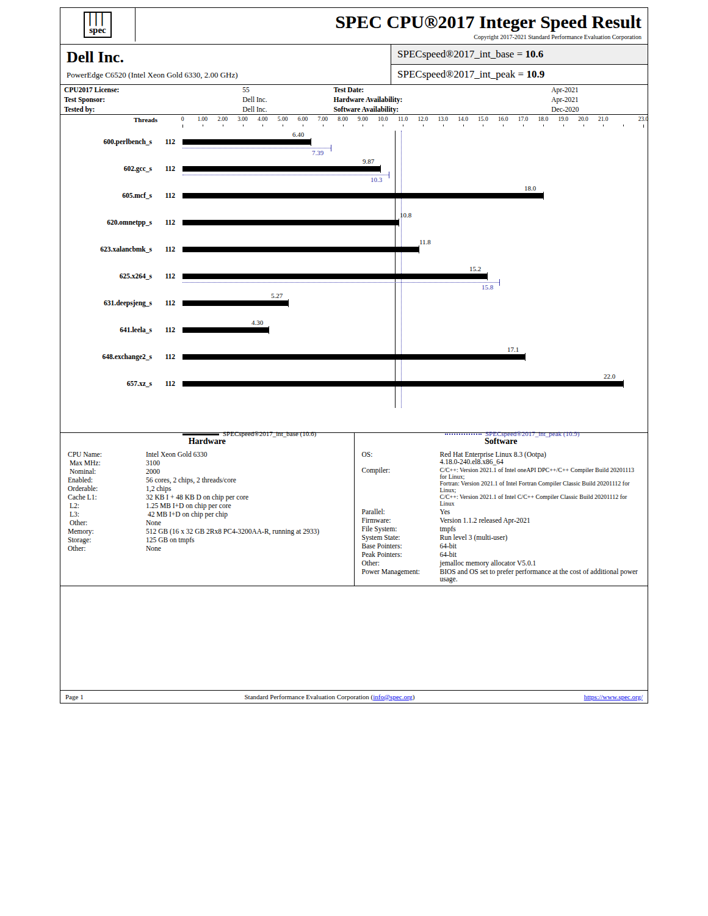⎢⎢⎢
spec
SPEC CPU®2017 Integer Speed Result
Copyright 2017-2021 Standard Performance Evaluation Corporation
Dell Inc.
PowerEdge C6520 (Intel Xeon Gold 6330, 2.00 GHz)
SPECspeed®2017_int_base = 10.6
SPECspeed®2017_int_peak = 10.9
| CPU2017 License: | 55 | Test Date: | Apr-2021 |
| Test Sponsor: | Dell Inc. | Hardware Availability: | Apr-2021 |
| Tested by: | Dell Inc. | Software Availability: | Dec-2020 |
Threads
0 1.00 2.00 3.00 4.00 5.00 6.00 7.00 8.00 9.00 10.0 11.0 12.0 13.0 14.0 15.0 16.0 17.0 18.0 19.0 20.0 21.0 23.0
600.perlbench_s
112
6.40
7.39
602.gcc_s
112
9.87
10.3
605.mcf_s
112
18.0
620.omnetpp_s
112
10.8
623.xalancbmk_s
112
11.8
625.x264_s
112
15.2
15.8
631.deepsjeng_s
112
5.27
641.leela_s
112
4.30
648.exchange2_s
112
17.1
657.xz_s
112
22.0
SPECspeed®2017_int_base (10.6) SPECspeed®2017_int_peak (10.9)
Hardware
| CPU Name: | Intel Xeon Gold 6330 |
| Max MHz: | 3100 |
| Nominal: | 2000 |
| Enabled: | 56 cores, 2 chips, 2 threads/core |
| Orderable: | 1,2 chips |
| Cache L1: | 32 KB I + 48 KB D on chip per core |
| L2: | 1.25 MB I+D on chip per core |
| L3: | 42 MB I+D on chip per chip |
| Other: | None |
| Memory: | 512 GB (16 x 32 GB 2Rx8 PC4-3200AA-R, running at 2933) |
| Storage: | 125 GB on tmpfs |
| Other: | None |
Software
| OS: | Red Hat Enterprise Linux 8.3 (Ootpa) 4.18.0-240.el8.x86_64 |
| Compiler: | C/C++: Version 2021.1 of Intel oneAPI DPC++/C++ Compiler Build 20201113 for Linux; Fortran: Version 2021.1 of Intel Fortran Compiler Classic Build 20201112 for Linux; C/C++: Version 2021.1 of Intel C/C++ Compiler Classic Build 20201112 for Linux |
| Parallel: | Yes |
| Firmware: | Version 1.1.2 released Apr-2021 |
| File System: | tmpfs |
| System State: | Run level 3 (multi-user) |
| Base Pointers: | 64-bit |
| Peak Pointers: | 64-bit |
| Other: | jemalloc memory allocator V5.0.1 |
| Power Management: | BIOS and OS set to prefer performance at the cost of additional power usage. |
Page 1
Standard Performance Evaluation Corporation (info@spec.org)
https://www.spec.org/